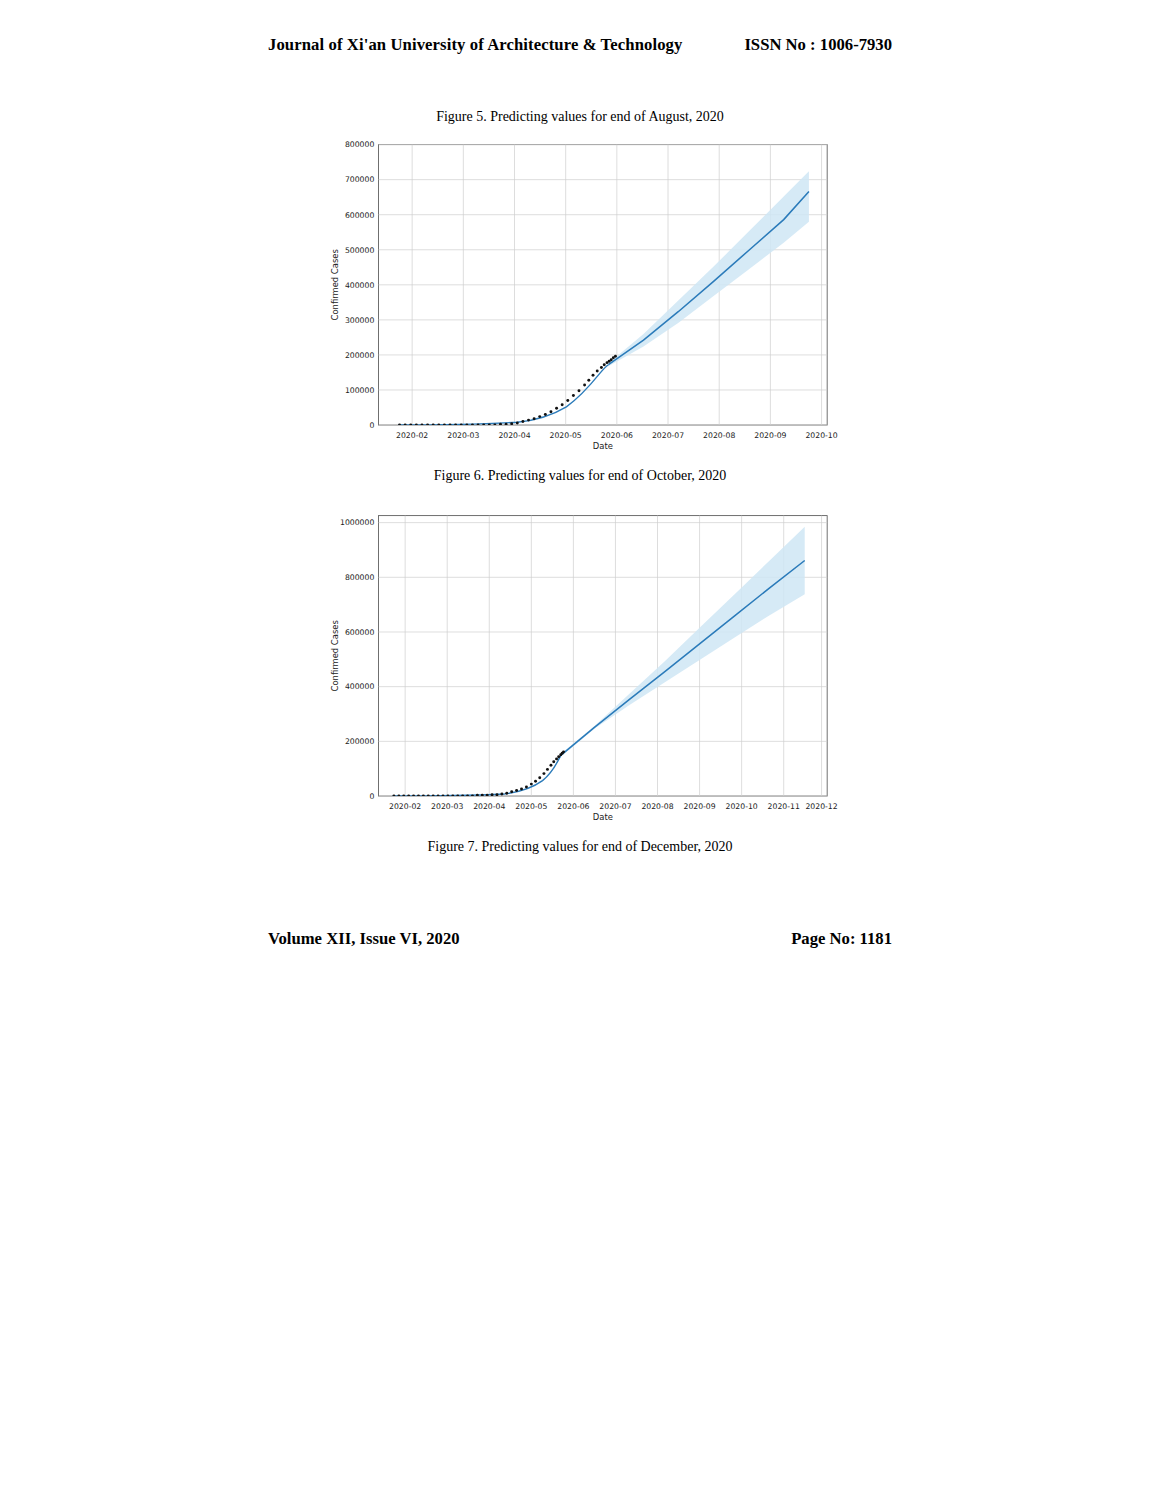Journal of Xi'an University of Architecture & Technology ISSN No : 1006-7930
Figure 5. Predicting values for end of August, 2020
0 100000 200000 300000 400000 500000 600000 700000 800000 Confirmed Cases 2020-02 2020-03 2020-04 2020-05 2020-06 2020-07 2020-08 2020-09 2020-10 Date
Figure 6. Predicting values for end of October, 2020
0 200000 400000 600000 800000 1000000 Confirmed Cases 2020-02 2020-03 2020-04 2020-05 2020-06 2020-07 2020-08 2020-09 2020-10 2020-11 2020-12 Date
Figure 7. Predicting values for end of December, 2020
Volume XII, Issue VI, 2020 Page No: 1181